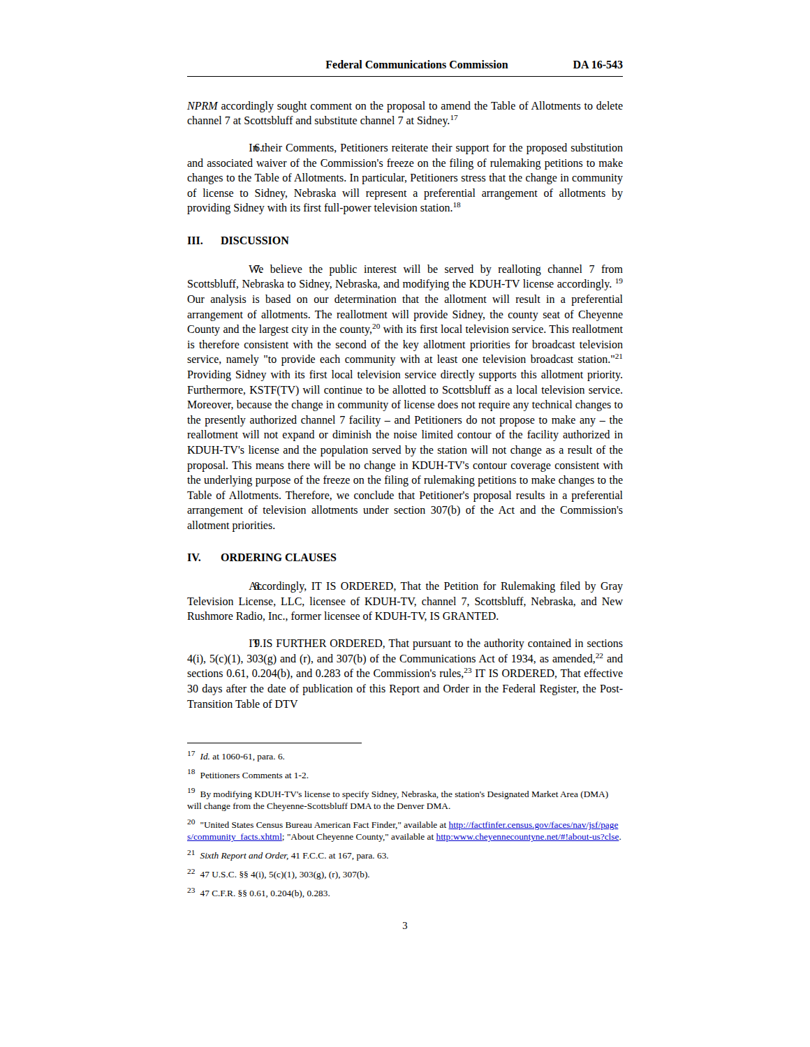Federal Communications Commission
DA 16-543
NPRM accordingly sought comment on the proposal to amend the Table of Allotments to delete channel 7 at Scottsbluff and substitute channel 7 at Sidney.17
6. In their Comments, Petitioners reiterate their support for the proposed substitution and associated waiver of the Commission's freeze on the filing of rulemaking petitions to make changes to the Table of Allotments. In particular, Petitioners stress that the change in community of license to Sidney, Nebraska will represent a preferential arrangement of allotments by providing Sidney with its first full-power television station.18
III. DISCUSSION
7. We believe the public interest will be served by realloting channel 7 from Scottsbluff, Nebraska to Sidney, Nebraska, and modifying the KDUH-TV license accordingly. 19 Our analysis is based on our determination that the allotment will result in a preferential arrangement of allotments. The reallotment will provide Sidney, the county seat of Cheyenne County and the largest city in the county,20 with its first local television service. This reallotment is therefore consistent with the second of the key allotment priorities for broadcast television service, namely "to provide each community with at least one television broadcast station."21 Providing Sidney with its first local television service directly supports this allotment priority. Furthermore, KSTF(TV) will continue to be allotted to Scottsbluff as a local television service. Moreover, because the change in community of license does not require any technical changes to the presently authorized channel 7 facility – and Petitioners do not propose to make any – the reallotment will not expand or diminish the noise limited contour of the facility authorized in KDUH-TV's license and the population served by the station will not change as a result of the proposal. This means there will be no change in KDUH-TV's contour coverage consistent with the underlying purpose of the freeze on the filing of rulemaking petitions to make changes to the Table of Allotments. Therefore, we conclude that Petitioner's proposal results in a preferential arrangement of television allotments under section 307(b) of the Act and the Commission's allotment priorities.
IV. ORDERING CLAUSES
8. Accordingly, IT IS ORDERED, That the Petition for Rulemaking filed by Gray Television License, LLC, licensee of KDUH-TV, channel 7, Scottsbluff, Nebraska, and New Rushmore Radio, Inc., former licensee of KDUH-TV, IS GRANTED.
9. IT IS FURTHER ORDERED, That pursuant to the authority contained in sections 4(i), 5(c)(1), 303(g) and (r), and 307(b) of the Communications Act of 1934, as amended,22 and sections 0.61, 0.204(b), and 0.283 of the Commission's rules,23 IT IS ORDERED, That effective 30 days after the date of publication of this Report and Order in the Federal Register, the Post-Transition Table of DTV
17 Id. at 1060-61, para. 6.
18 Petitioners Comments at 1-2.
19 By modifying KDUH-TV's license to specify Sidney, Nebraska, the station's Designated Market Area (DMA) will change from the Cheyenne-Scottsbluff DMA to the Denver DMA.
20 "United States Census Bureau American Fact Finder," available at http://factfinfer.census.gov/faces/nav/jsf/pages/community_facts.xhtml; "About Cheyenne County," available at http:www.cheyennecountyne.net/#!about-us?clse.
21 Sixth Report and Order, 41 F.C.C. at 167, para. 63.
22 47 U.S.C. §§ 4(i), 5(c)(1), 303(g), (r), 307(b).
23 47 C.F.R. §§ 0.61, 0.204(b), 0.283.
3